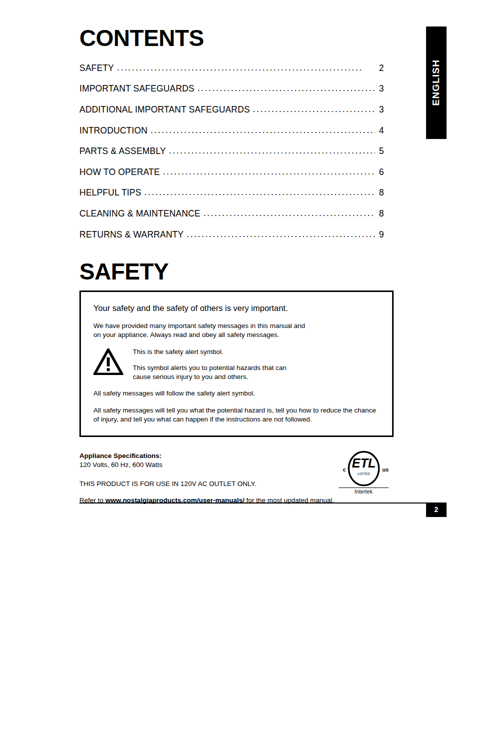ENGLISH
CONTENTS
SAFETY.................................................................. 2
IMPORTANT SAFEGUARDS.................................................................. 3
ADDITIONAL IMPORTANT SAFEGUARDS.................................................................. 3
INTRODUCTION.................................................................. 4
PARTS & ASSEMBLY.................................................................. 5
HOW TO OPERATE.................................................................. 6
HELPFUL TIPS.................................................................. 8
CLEANING & MAINTENANCE.................................................................. 8
RETURNS & WARRANTY.................................................................. 9
SAFETY
Your safety and the safety of others is very important.
We have provided many important safety messages in this manual and
on your appliance. Always read and obey all safety messages.
This is the safety alert symbol.
This symbol alerts you to potential hazards that can
cause serious injury to you and others.
All safety messages will follow the safety alert symbol.
All safety messages will tell you what the potential hazard is, tell you how to reduce the chance of injury, and tell you what can happen if the instructions are not followed.
ETL LISTED c us
Intertek
Appliance Specifications:
120 Volts, 60 Hz, 600 Watts
THIS PRODUCT IS FOR USE IN 120V AC OUTLET ONLY.
Refer to www.nostalgiaproducts.com/user-manuals/ for the most updated manual.
2